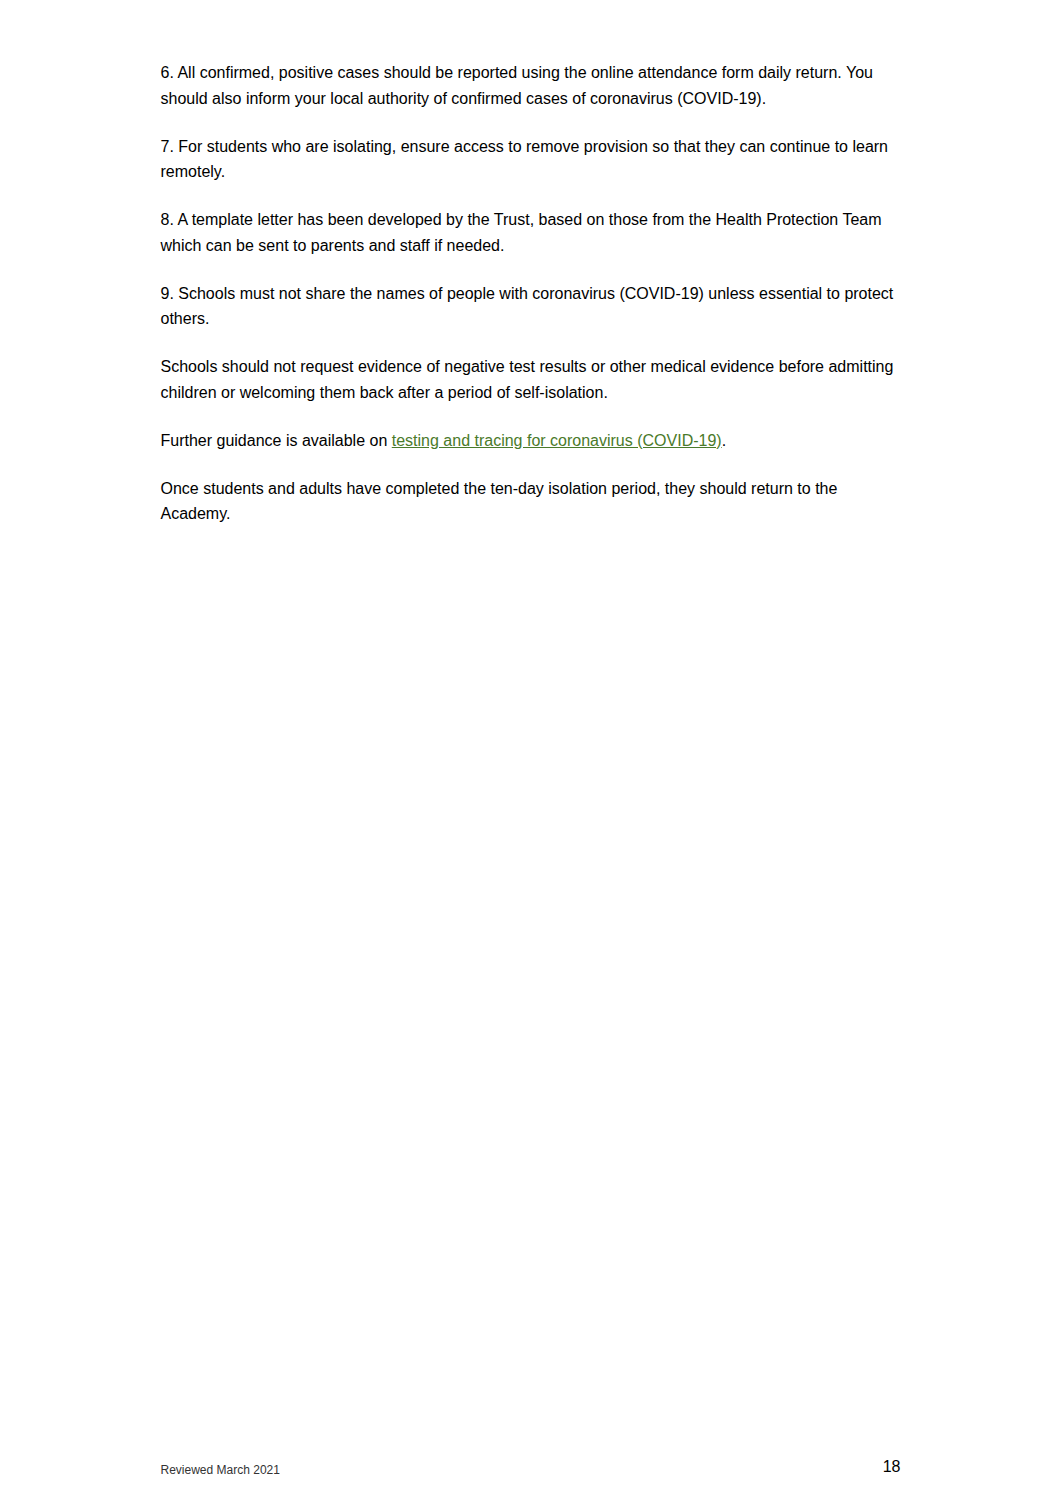6. All confirmed, positive cases should be reported using the online attendance form daily return. You should also inform your local authority of confirmed cases of coronavirus (COVID-19).
7. For students who are isolating, ensure access to remove provision so that they can continue to learn remotely.
8. A template letter has been developed by the Trust, based on those from the Health Protection Team which can be sent to parents and staff if needed.
9. Schools must not share the names of people with coronavirus (COVID-19) unless essential to protect others.
Schools should not request evidence of negative test results or other medical evidence before admitting children or welcoming them back after a period of self-isolation.
Further guidance is available on testing and tracing for coronavirus (COVID-19).
Once students and adults have completed the ten-day isolation period, they should return to the Academy.
Reviewed March 2021 18